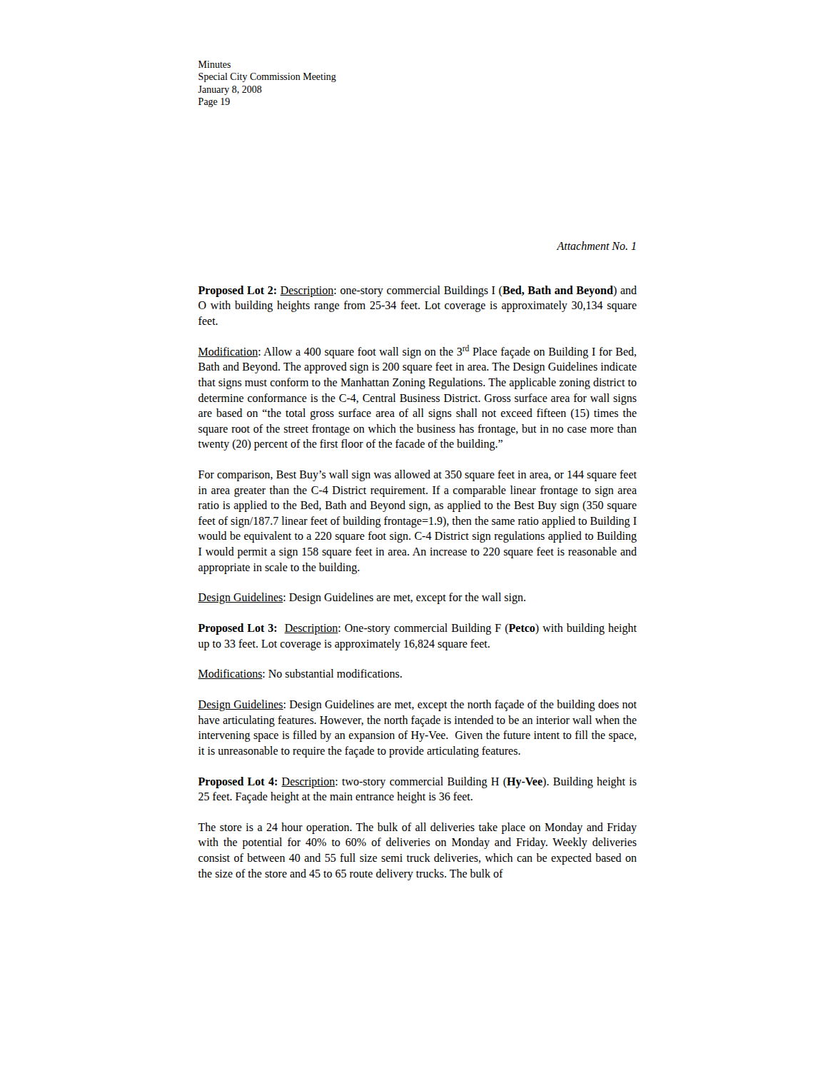Minutes
Special City Commission Meeting
January 8, 2008
Page 19
Attachment No. 1
Proposed Lot 2: Description: one-story commercial Buildings I (Bed, Bath and Beyond) and O with building heights range from 25-34 feet. Lot coverage is approximately 30,134 square feet.
Modification: Allow a 400 square foot wall sign on the 3rd Place façade on Building I for Bed, Bath and Beyond. The approved sign is 200 square feet in area. The Design Guidelines indicate that signs must conform to the Manhattan Zoning Regulations. The applicable zoning district to determine conformance is the C-4, Central Business District. Gross surface area for wall signs are based on “the total gross surface area of all signs shall not exceed fifteen (15) times the square root of the street frontage on which the business has frontage, but in no case more than twenty (20) percent of the first floor of the facade of the building.”
For comparison, Best Buy’s wall sign was allowed at 350 square feet in area, or 144 square feet in area greater than the C-4 District requirement. If a comparable linear frontage to sign area ratio is applied to the Bed, Bath and Beyond sign, as applied to the Best Buy sign (350 square feet of sign/187.7 linear feet of building frontage=1.9), then the same ratio applied to Building I would be equivalent to a 220 square foot sign. C-4 District sign regulations applied to Building I would permit a sign 158 square feet in area. An increase to 220 square feet is reasonable and appropriate in scale to the building.
Design Guidelines: Design Guidelines are met, except for the wall sign.
Proposed Lot 3: Description: One-story commercial Building F (Petco) with building height up to 33 feet. Lot coverage is approximately 16,824 square feet.
Modifications: No substantial modifications.
Design Guidelines: Design Guidelines are met, except the north façade of the building does not have articulating features. However, the north façade is intended to be an interior wall when the intervening space is filled by an expansion of Hy-Vee. Given the future intent to fill the space, it is unreasonable to require the façade to provide articulating features.
Proposed Lot 4: Description: two-story commercial Building H (Hy-Vee). Building height is 25 feet. Façade height at the main entrance height is 36 feet.
The store is a 24 hour operation. The bulk of all deliveries take place on Monday and Friday with the potential for 40% to 60% of deliveries on Monday and Friday. Weekly deliveries consist of between 40 and 55 full size semi truck deliveries, which can be expected based on the size of the store and 45 to 65 route delivery trucks. The bulk of